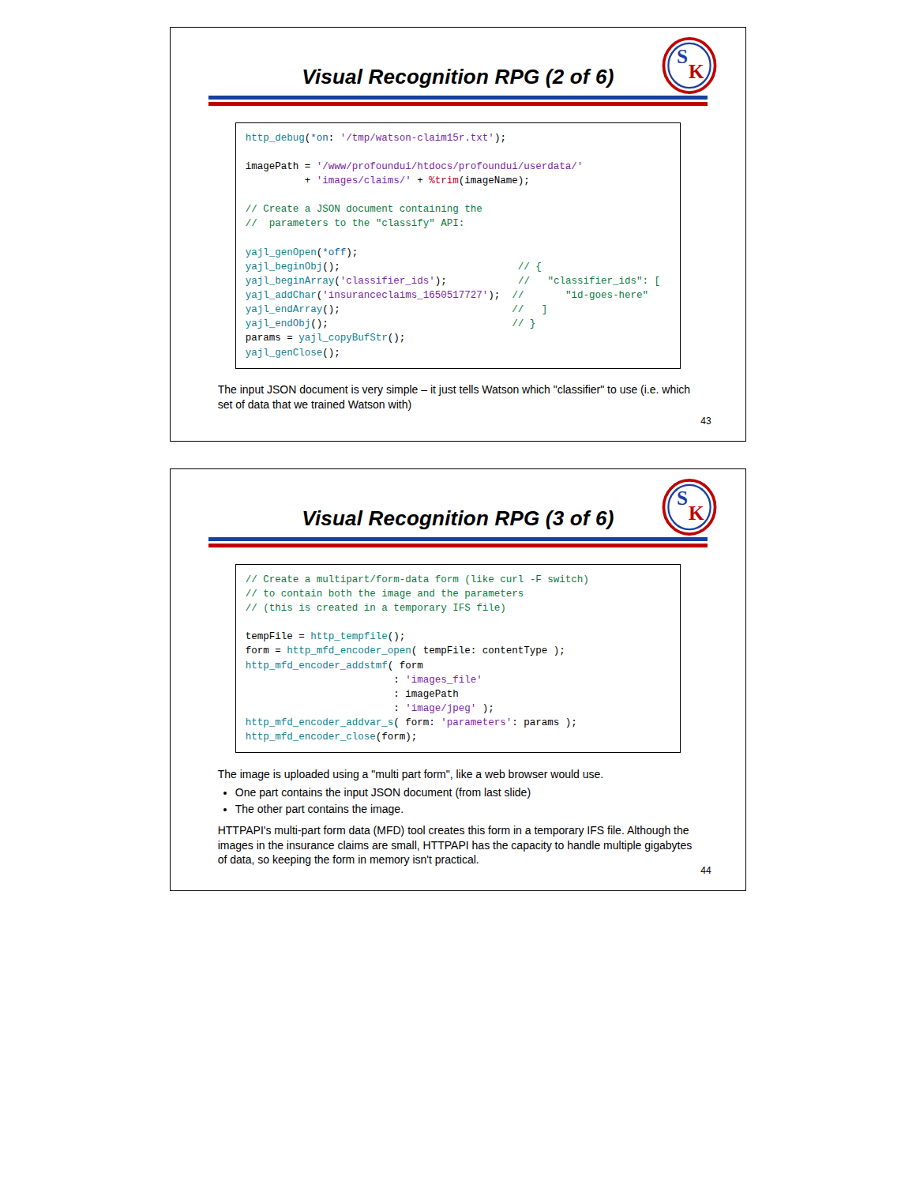S K
Visual Recognition RPG (2 of 6)
http_debug(*on: '/tmp/watson-claim15r.txt');

imagePath = '/www/profoundui/htdocs/profoundui/userdata/'
          + 'images/claims/' + %trim(imageName);

// Create a JSON document containing the
//  parameters to the "classify" API:

yajl_genOpen(*off);
yajl_beginObj();                              // {
yajl_beginArray('classifier_ids');            //   "classifier_ids": [
yajl_addChar('insuranceclaims_1650517727');  //       "id-goes-here"
yajl_endArray();                             //   ]
yajl_endObj();                               // }
params = yajl_copyBufStr();
yajl_genClose();
The input JSON document is very simple – it just tells Watson which "classifier" to use (i.e. which set of data that we trained Watson with)
43
S K
Visual Recognition RPG (3 of 6)
// Create a multipart/form-data form (like curl -F switch)
// to contain both the image and the parameters
// (this is created in a temporary IFS file)

tempFile = http_tempfile();
form = http_mfd_encoder_open( tempFile: contentType );
http_mfd_encoder_addstmf( form
                         : 'images_file'
                         : imagePath
                         : 'image/jpeg' );
http_mfd_encoder_addvar_s( form: 'parameters': params );
http_mfd_encoder_close(form);
The image is uploaded using a "multi part form", like a web browser would use.
One part contains the input JSON document (from last slide)
The other part contains the image.
HTTPAPI's multi-part form data (MFD) tool creates this form in a temporary IFS file. Although the images in the insurance claims are small, HTTPAPI has the capacity to handle multiple gigabytes of data, so keeping the form in memory isn't practical.
44